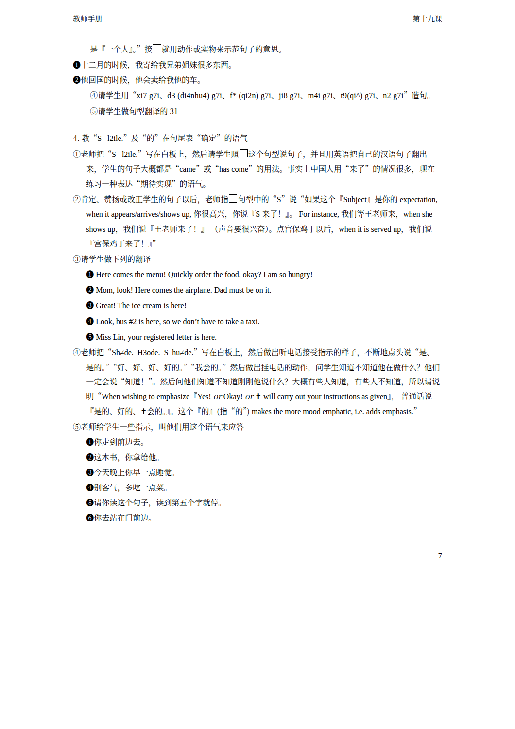教师手册
第十九课
是『一个人』。”接 就用动作或实物来示范句子的意思。
❶十二月的时候，我寄给我兄弟姐妹很多东西。
❷他回国的时候，他会卖给我他的车。
④请学生用“xi7 g7i、d3 (di4nhu4) g7i、f* (qi2n) g7i、ji8 g7i、m4i g7i、t9(qi^) g7i、n2 g7i”造句。
⑤请学生做句型翻译的 31
4. 教“S l2ile.”及“的”在句尾表“确定”的语气
①老师把“S l2ile.”写在白板上，然后请学生照 这个句型说句子，并且用英语把自己的汉语句子翻出来，学生的句子大概都是“came”或“has come”的用法。事实上中国人用“来了”的情况很多，现在练习一种表达“期待实现”的语气。
②肯定、赞扬或改正学生的句子以后，老师指 句型中的“S”说“如果这个『Subject』是你的 expectation, when it appears/arrives/shows up, 你很高兴，你说『S 来了！』。 For instance, 我们等王老师来，when she shows up，我们说『王老师来了！』 （声音要很兴奋）。点宫保鸡丁以后，when it is served up，我们说『宫保鸡丁来了！』”
③请学生做下列的翻译
❶ Here comes the menu! Quickly order the food, okay? I am so hungry!
❷ Mom, look! Here comes the airplane. Dad must be on it.
❸ Great! The ice cream is here!
❹ Look, bus #2 is here, so we don’t have to take a taxi.
❺ Miss Lin, your registered letter is here.
④老师把“Sh≠de. H3ode. S hu≠de.”写在白板上，然后做出听电话接受指示的样子，不断地点头说“是、是的。”“好、好、好、好的。”“我会的。”然后做出挂电话的动作，问学生知道不知道他在做什么？他们一定会说“知道！”。然后问他们知道不知道刚刚他说什么？大概有些人知道，有些人不知道，所以请说明“When wishing to emphasize『Yes! or Okay! or ✝ will carry out your instructions as given』， 普通话说『是的、好的、✝会的。』。这个『的』(指“的”) makes the more mood emphatic, i.e. adds emphasis.”
⑤老师给学生一些指示，叫他们用这个语气来应答
❶你走到前边去。
❷这本书，你拿给他。
❸今天晚上你早一点睡觉。
❹别客气，多吃一点菜。
❺请你读这个句子，读到第五个字就停。
❻你去站在门前边。
7